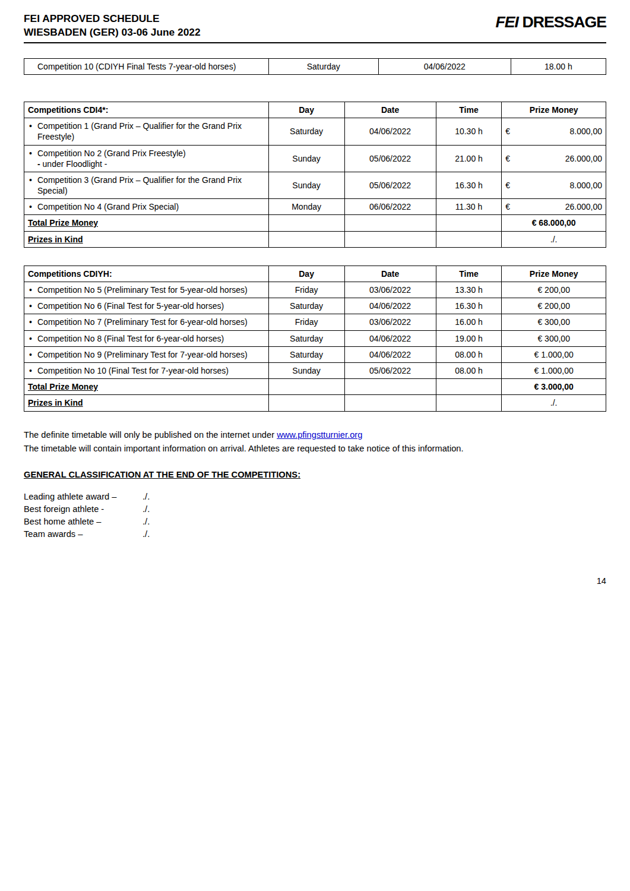FEI APPROVED SCHEDULE
WIESBADEN (GER) 03-06 June 2022
FEI DRESSAGE
| Competition 10 (CDIYH Final Tests 7-year-old horses) | Saturday | 04/06/2022 | 18.00 h |
| Competitions CDI4*: | Day | Date | Time | Prize Money |
| --- | --- | --- | --- | --- |
| Competition 1 (Grand Prix – Qualifier for the Grand Prix Freestyle) | Saturday | 04/06/2022 | 10.30 h | € 8.000,00 |
| Competition No 2 (Grand Prix Freestyle) - under Floodlight - | Sunday | 05/06/2022 | 21.00 h | € 26.000,00 |
| Competition 3 (Grand Prix – Qualifier for the Grand Prix Special) | Sunday | 05/06/2022 | 16.30 h | € 8.000,00 |
| Competition No 4 (Grand Prix Special) | Monday | 06/06/2022 | 11.30 h | € 26.000,00 |
| Total Prize Money | | | | € 68.000,00 |
| Prizes in Kind | | | | ./. |
| Competitions CDIYH: | Day | Date | Time | Prize Money |
| --- | --- | --- | --- | --- |
| Competition No 5 (Preliminary Test for 5-year-old horses) | Friday | 03/06/2022 | 13.30 h | € 200,00 |
| Competition No 6 (Final Test for 5-year-old horses) | Saturday | 04/06/2022 | 16.30 h | € 200,00 |
| Competition No 7 (Preliminary Test for 6-year-old horses) | Friday | 03/06/2022 | 16.00 h | € 300,00 |
| Competition No 8 (Final Test for 6-year-old horses) | Saturday | 04/06/2022 | 19.00 h | € 300,00 |
| Competition No 9 (Preliminary Test for 7-year-old horses) | Saturday | 04/06/2022 | 08.00 h | € 1.000,00 |
| Competition No 10 (Final Test for 7-year-old horses) | Sunday | 05/06/2022 | 08.00 h | € 1.000,00 |
| Total Prize Money | | | | € 3.000,00 |
| Prizes in Kind | | | | ./. |
The definite timetable will only be published on the internet under www.pfingstturnier.org
The timetable will contain important information on arrival. Athletes are requested to take notice of this information.
GENERAL CLASSIFICATION AT THE END OF THE COMPETITIONS:
Leading athlete award –./.
Best foreign athlete -./.
Best home athlete –./.
Team awards –./.
14